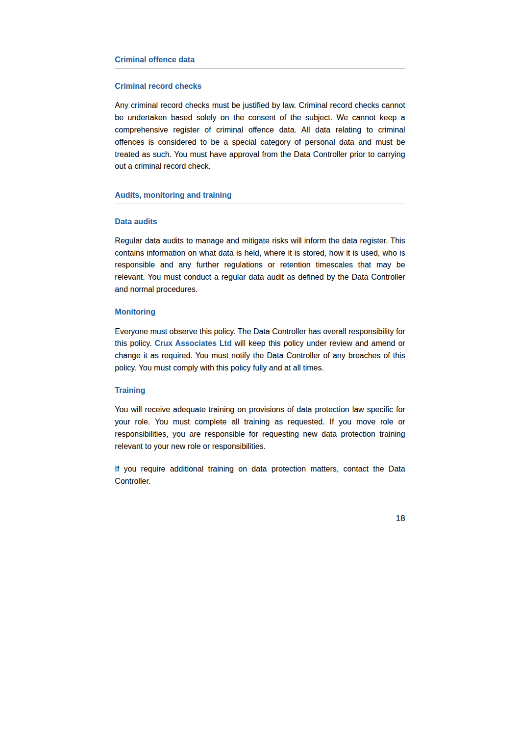Criminal offence data
Criminal record checks
Any criminal record checks must be justified by law. Criminal record checks cannot be undertaken based solely on the consent of the subject. We cannot keep a comprehensive register of criminal offence data. All data relating to criminal offences is considered to be a special category of personal data and must be treated as such. You must have approval from the Data Controller prior to carrying out a criminal record check.
Audits, monitoring and training
Data audits
Regular data audits to manage and mitigate risks will inform the data register. This contains information on what data is held, where it is stored, how it is used, who is responsible and any further regulations or retention timescales that may be relevant. You must conduct a regular data audit as defined by the Data Controller and normal procedures.
Monitoring
Everyone must observe this policy. The Data Controller has overall responsibility for this policy. Crux Associates Ltd will keep this policy under review and amend or change it as required. You must notify the Data Controller of any breaches of this policy. You must comply with this policy fully and at all times.
Training
You will receive adequate training on provisions of data protection law specific for your role. You must complete all training as requested. If you move role or responsibilities, you are responsible for requesting new data protection training relevant to your new role or responsibilities.
If you require additional training on data protection matters, contact the Data Controller.
18